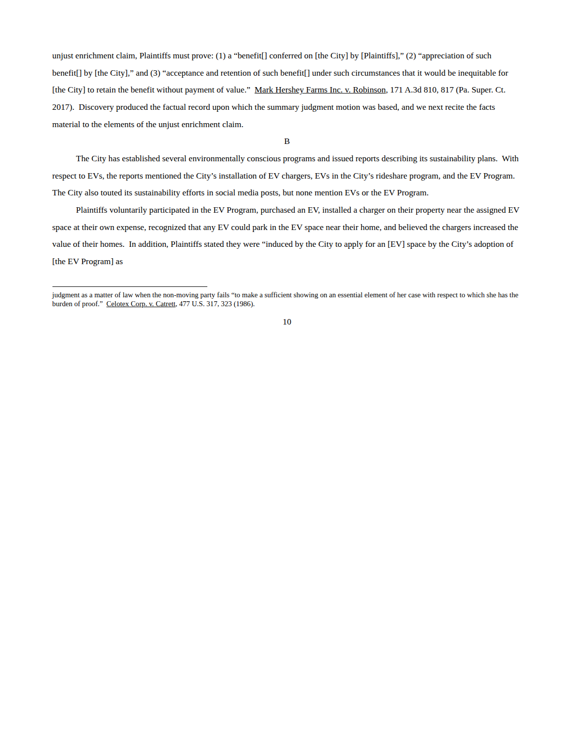unjust enrichment claim, Plaintiffs must prove: (1) a “benefit[] conferred on [the City] by [Plaintiffs],” (2) “appreciation of such benefit[] by [the City],” and (3) “acceptance and retention of such benefit[] under such circumstances that it would be inequitable for [the City] to retain the benefit without payment of value.” Mark Hershey Farms Inc. v. Robinson, 171 A.3d 810, 817 (Pa. Super. Ct. 2017). Discovery produced the factual record upon which the summary judgment motion was based, and we next recite the facts material to the elements of the unjust enrichment claim.
B
The City has established several environmentally conscious programs and issued reports describing its sustainability plans. With respect to EVs, the reports mentioned the City’s installation of EV chargers, EVs in the City’s rideshare program, and the EV Program. The City also touted its sustainability efforts in social media posts, but none mention EVs or the EV Program.
Plaintiffs voluntarily participated in the EV Program, purchased an EV, installed a charger on their property near the assigned EV space at their own expense, recognized that any EV could park in the EV space near their home, and believed the chargers increased the value of their homes. In addition, Plaintiffs stated they were “induced by the City to apply for an [EV] space by the City’s adoption of [the EV Program] as
judgment as a matter of law when the non-moving party fails “to make a sufficient showing on an essential element of her case with respect to which she has the burden of proof.” Celotex Corp. v. Catrett, 477 U.S. 317, 323 (1986).
10